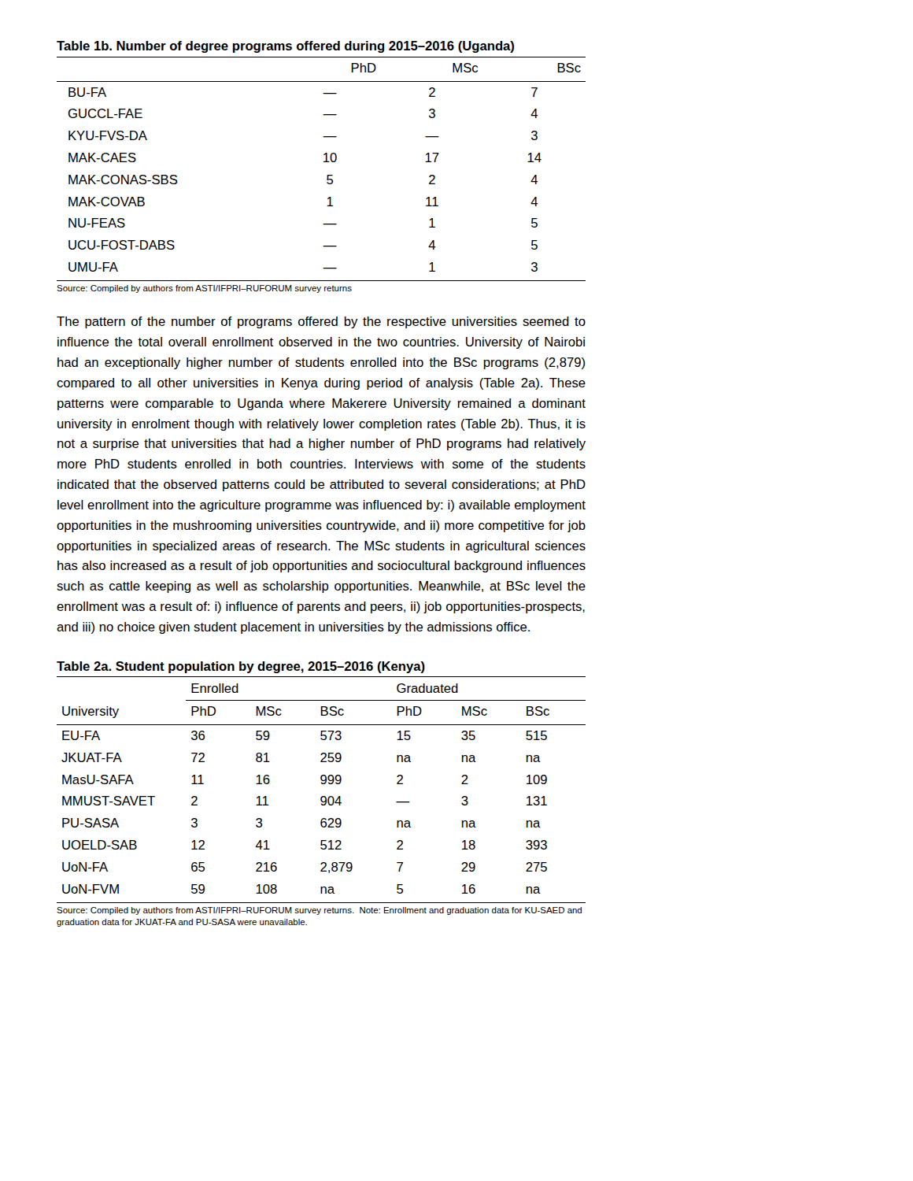Table 1b. Number of degree programs offered during 2015–2016 (Uganda)
| | PhD | MSc | BSc |
| --- | --- | --- | --- |
| BU-FA | — | 2 | 7 |
| GUCCL-FAE | — | 3 | 4 |
| KYU-FVS-DA | — | — | 3 |
| MAK-CAES | 10 | 17 | 14 |
| MAK-CONAS-SBS | 5 | 2 | 4 |
| MAK-COVAB | 1 | 11 | 4 |
| NU-FEAS | — | 1 | 5 |
| UCU-FOST-DABS | — | 4 | 5 |
| UMU-FA | — | 1 | 3 |
Source: Compiled by authors from ASTI/IFPRI–RUFORUM survey returns
The pattern of the number of programs offered by the respective universities seemed to influence the total overall enrollment observed in the two countries. University of Nairobi had an exceptionally higher number of students enrolled into the BSc programs (2,879) compared to all other universities in Kenya during period of analysis (Table 2a). These patterns were comparable to Uganda where Makerere University remained a dominant university in enrolment though with relatively lower completion rates (Table 2b). Thus, it is not a surprise that universities that had a higher number of PhD programs had relatively more PhD students enrolled in both countries. Interviews with some of the students indicated that the observed patterns could be attributed to several considerations; at PhD level enrollment into the agriculture programme was influenced by: i) available employment opportunities in the mushrooming universities countrywide, and ii) more competitive for job opportunities in specialized areas of research. The MSc students in agricultural sciences has also increased as a result of job opportunities and sociocultural background influences such as cattle keeping as well as scholarship opportunities. Meanwhile, at BSc level the enrollment was a result of: i) influence of parents and peers, ii) job opportunities-prospects, and iii) no choice given student placement in universities by the admissions office.
Table 2a. Student population by degree, 2015–2016 (Kenya)
| | Enrolled | Graduated |
| --- | --- | --- |
| University | PhD | MSc | BSc | PhD | MSc | BSc |
| EU-FA | 36 | 59 | 573 | 15 | 35 | 515 |
| JKUAT-FA | 72 | 81 | 259 | na | na | na |
| MasU-SAFA | 11 | 16 | 999 | 2 | 2 | 109 |
| MMUST-SAVET | 2 | 11 | 904 | — | 3 | 131 |
| PU-SASA | 3 | 3 | 629 | na | na | na |
| UOELD-SAB | 12 | 41 | 512 | 2 | 18 | 393 |
| UoN-FA | 65 | 216 | 2,879 | 7 | 29 | 275 |
| UoN-FVM | 59 | 108 | na | 5 | 16 | na |
Source: Compiled by authors from ASTI/IFPRI–RUFORUM survey returns. Note: Enrollment and graduation data for KU-SAED and graduation data for JKUAT-FA and PU-SASA were unavailable.